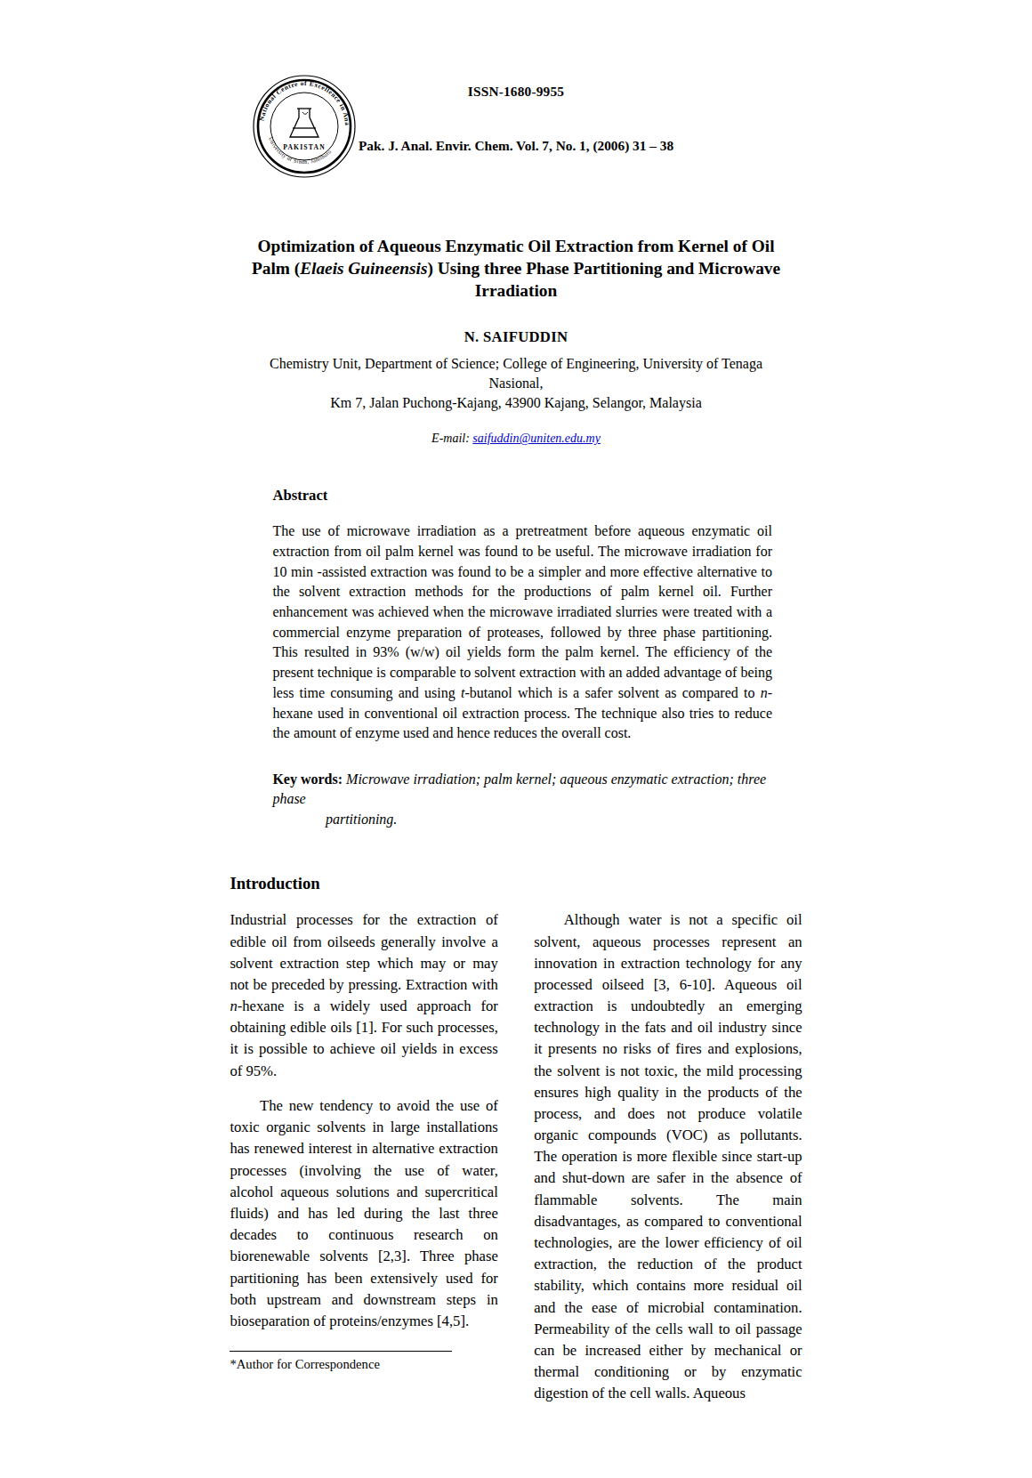National Centre of Excellence in Analytical Chemistry University of Sindh, Jamshoro PAKISTAN
ISSN-1680-9955
Pak. J. Anal. Envir. Chem. Vol. 7, No. 1, (2006) 31 – 38
Optimization of Aqueous Enzymatic Oil Extraction from Kernel of Oil Palm (Elaeis Guineensis) Using three Phase Partitioning and Microwave Irradiation
N. SAIFUDDIN
Chemistry Unit, Department of Science; College of Engineering, University of Tenaga Nasional,
Km 7, Jalan Puchong-Kajang, 43900 Kajang, Selangor, Malaysia
E-mail: saifuddin@uniten.edu.my
Abstract
The use of microwave irradiation as a pretreatment before aqueous enzymatic oil extraction from oil palm kernel was found to be useful. The microwave irradiation for 10 min -assisted extraction was found to be a simpler and more effective alternative to the solvent extraction methods for the productions of palm kernel oil. Further enhancement was achieved when the microwave irradiated slurries were treated with a commercial enzyme preparation of proteases, followed by three phase partitioning. This resulted in 93% (w/w) oil yields form the palm kernel. The efficiency of the present technique is comparable to solvent extraction with an added advantage of being less time consuming and using t-butanol which is a safer solvent as compared to n-hexane used in conventional oil extraction process. The technique also tries to reduce the amount of enzyme used and hence reduces the overall cost.
Key words: Microwave irradiation; palm kernel; aqueous enzymatic extraction; three phase partitioning.
Introduction
Industrial processes for the extraction of edible oil from oilseeds generally involve a solvent extraction step which may or may not be preceded by pressing. Extraction with n-hexane is a widely used approach for obtaining edible oils [1]. For such processes, it is possible to achieve oil yields in excess of 95%.
The new tendency to avoid the use of toxic organic solvents in large installations has renewed interest in alternative extraction processes (involving the use of water, alcohol aqueous solutions and supercritical fluids) and has led during the last three decades to continuous research on biorenewable solvents [2,3]. Three phase partitioning has been extensively used for both upstream and downstream steps in bioseparation of proteins/enzymes [4,5].
*Author for Correspondence
Although water is not a specific oil solvent, aqueous processes represent an innovation in extraction technology for any processed oilseed [3, 6-10]. Aqueous oil extraction is undoubtedly an emerging technology in the fats and oil industry since it presents no risks of fires and explosions, the solvent is not toxic, the mild processing ensures high quality in the products of the process, and does not produce volatile organic compounds (VOC) as pollutants. The operation is more flexible since start-up and shut-down are safer in the absence of flammable solvents. The main disadvantages, as compared to conventional technologies, are the lower efficiency of oil extraction, the reduction of the product stability, which contains more residual oil and the ease of microbial contamination. Permeability of the cells wall to oil passage can be increased either by mechanical or thermal conditioning or by enzymatic digestion of the cell walls. Aqueous